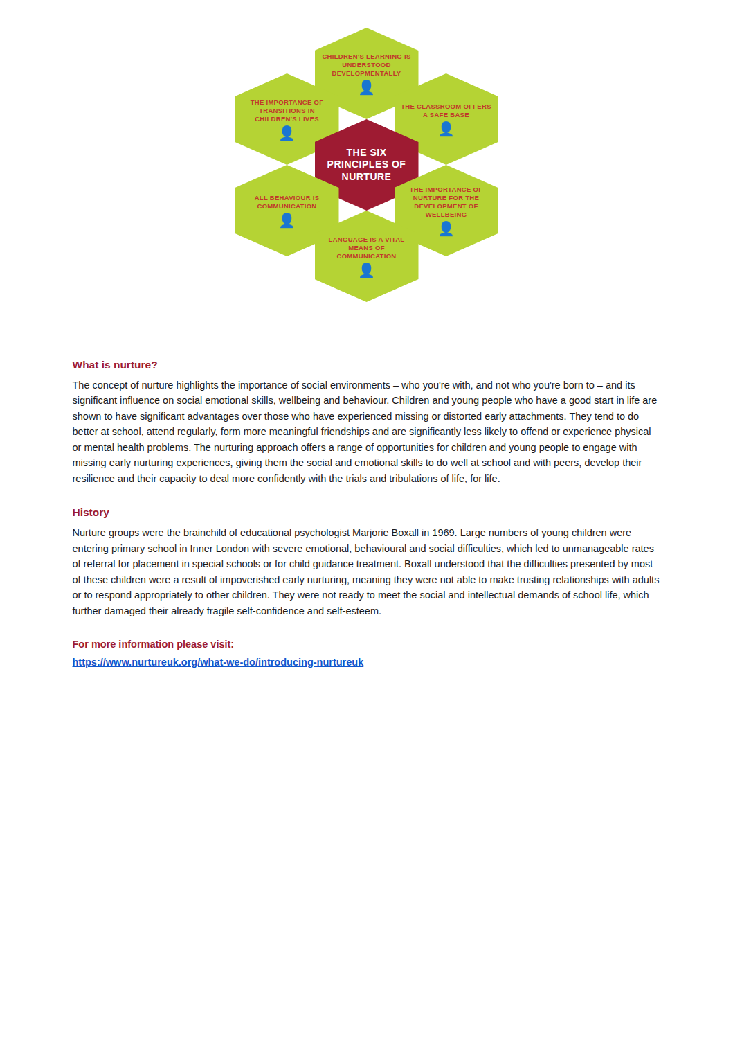CHILDREN'S LEARNING IS UNDERSTOOD DEVELOPMENTALLY 👤
THE IMPORTANCE OF TRANSITIONS IN CHILDREN'S LIVES 👤
THE CLASSROOM OFFERS A SAFE BASE 👤
THE SIX PRINCIPLES OF NURTURE
ALL BEHAVIOUR IS COMMUNICATION 👤
THE IMPORTANCE OF NURTURE FOR THE DEVELOPMENT OF WELLBEING 👤
LANGUAGE IS A VITAL MEANS OF COMMUNICATION 👤
What is nurture?
The concept of nurture highlights the importance of social environments – who you're with, and not who you're born to – and its significant influence on social emotional skills, wellbeing and behaviour. Children and young people who have a good start in life are shown to have significant advantages over those who have experienced missing or distorted early attachments. They tend to do better at school, attend regularly, form more meaningful friendships and are significantly less likely to offend or experience physical or mental health problems. The nurturing approach offers a range of opportunities for children and young people to engage with missing early nurturing experiences, giving them the social and emotional skills to do well at school and with peers, develop their resilience and their capacity to deal more confidently with the trials and tribulations of life, for life.
History
Nurture groups were the brainchild of educational psychologist Marjorie Boxall in 1969. Large numbers of young children were entering primary school in Inner London with severe emotional, behavioural and social difficulties, which led to unmanageable rates of referral for placement in special schools or for child guidance treatment. Boxall understood that the difficulties presented by most of these children were a result of impoverished early nurturing, meaning they were not able to make trusting relationships with adults or to respond appropriately to other children. They were not ready to meet the social and intellectual demands of school life, which further damaged their already fragile self-confidence and self-esteem.
For more information please visit:
https://www.nurtureuk.org/what-we-do/introducing-nurtureuk